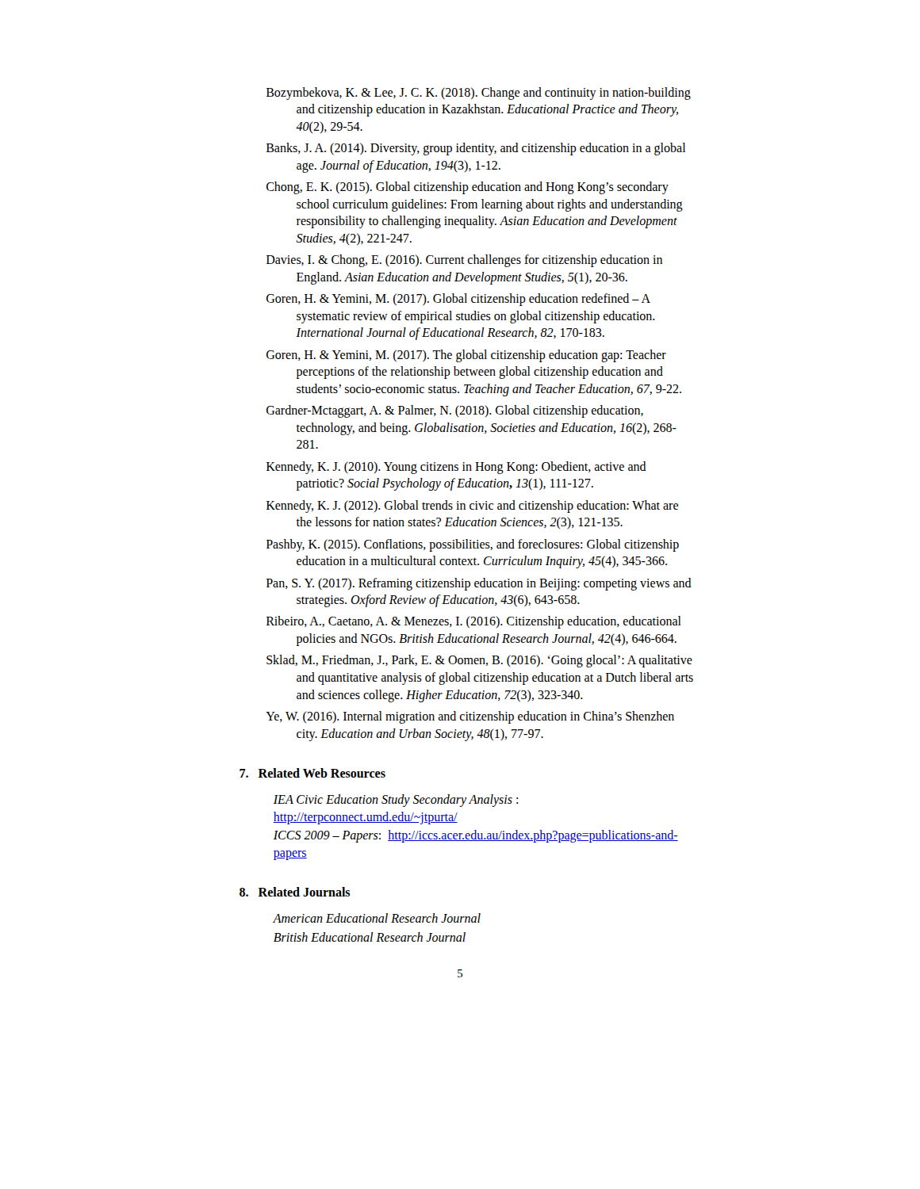Bozymbekova, K. & Lee, J. C. K. (2018). Change and continuity in nation-building and citizenship education in Kazakhstan. Educational Practice and Theory, 40(2), 29-54.
Banks, J. A. (2014). Diversity, group identity, and citizenship education in a global age. Journal of Education, 194(3), 1-12.
Chong, E. K. (2015). Global citizenship education and Hong Kong’s secondary school curriculum guidelines: From learning about rights and understanding responsibility to challenging inequality. Asian Education and Development Studies, 4(2), 221-247.
Davies, I. & Chong, E. (2016). Current challenges for citizenship education in England. Asian Education and Development Studies, 5(1), 20-36.
Goren, H. & Yemini, M. (2017). Global citizenship education redefined – A systematic review of empirical studies on global citizenship education. International Journal of Educational Research, 82, 170-183.
Goren, H. & Yemini, M. (2017). The global citizenship education gap: Teacher perceptions of the relationship between global citizenship education and students’ socio-economic status. Teaching and Teacher Education, 67, 9-22.
Gardner-Mctaggart, A. & Palmer, N. (2018). Global citizenship education, technology, and being. Globalisation, Societies and Education, 16(2), 268-281.
Kennedy, K. J. (2010). Young citizens in Hong Kong: Obedient, active and patriotic? Social Psychology of Education, 13(1), 111-127.
Kennedy, K. J. (2012). Global trends in civic and citizenship education: What are the lessons for nation states? Education Sciences, 2(3), 121-135.
Pashby, K. (2015). Conflations, possibilities, and foreclosures: Global citizenship education in a multicultural context. Curriculum Inquiry, 45(4), 345-366.
Pan, S. Y. (2017). Reframing citizenship education in Beijing: competing views and strategies. Oxford Review of Education, 43(6), 643-658.
Ribeiro, A., Caetano, A. & Menezes, I. (2016). Citizenship education, educational policies and NGOs. British Educational Research Journal, 42(4), 646-664.
Sklad, M., Friedman, J., Park, E. & Oomen, B. (2016). ‘Going glocal’: A qualitative and quantitative analysis of global citizenship education at a Dutch liberal arts and sciences college. Higher Education, 72(3), 323-340.
Ye, W. (2016). Internal migration and citizenship education in China’s Shenzhen city. Education and Urban Society, 48(1), 77-97.
7. Related Web Resources
IEA Civic Education Study Secondary Analysis : http://terpconnect.umd.edu/~jtpurta/
ICCS 2009 – Papers: http://iccs.acer.edu.au/index.php?page=publications-and-papers
8. Related Journals
American Educational Research Journal
British Educational Research Journal
5